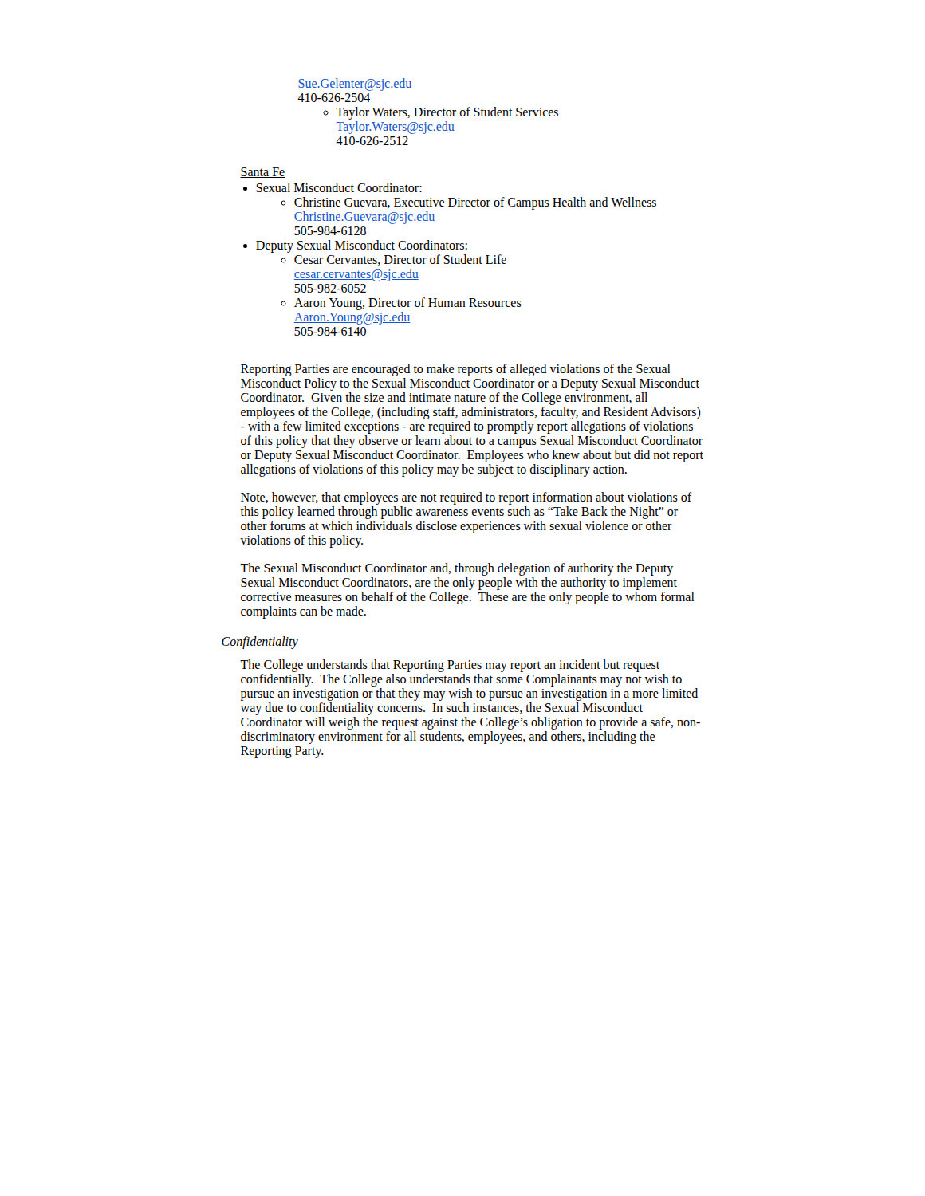Sue.Gelenter@sjc.edu
410-626-2504
Taylor Waters, Director of Student Services
Taylor.Waters@sjc.edu
410-626-2512
Santa Fe
Sexual Misconduct Coordinator:
Christine Guevara, Executive Director of Campus Health and Wellness
Christine.Guevara@sjc.edu
505-984-6128
Deputy Sexual Misconduct Coordinators:
Cesar Cervantes, Director of Student Life
cesar.cervantes@sjc.edu
505-982-6052
Aaron Young, Director of Human Resources
Aaron.Young@sjc.edu
505-984-6140
Reporting Parties are encouraged to make reports of alleged violations of the Sexual Misconduct Policy to the Sexual Misconduct Coordinator or a Deputy Sexual Misconduct Coordinator. Given the size and intimate nature of the College environment, all employees of the College, (including staff, administrators, faculty, and Resident Advisors) - with a few limited exceptions - are required to promptly report allegations of violations of this policy that they observe or learn about to a campus Sexual Misconduct Coordinator or Deputy Sexual Misconduct Coordinator. Employees who knew about but did not report allegations of violations of this policy may be subject to disciplinary action.
Note, however, that employees are not required to report information about violations of this policy learned through public awareness events such as “Take Back the Night” or other forums at which individuals disclose experiences with sexual violence or other violations of this policy.
The Sexual Misconduct Coordinator and, through delegation of authority the Deputy Sexual Misconduct Coordinators, are the only people with the authority to implement corrective measures on behalf of the College. These are the only people to whom formal complaints can be made.
Confidentiality
The College understands that Reporting Parties may report an incident but request confidentially. The College also understands that some Complainants may not wish to pursue an investigation or that they may wish to pursue an investigation in a more limited way due to confidentiality concerns. In such instances, the Sexual Misconduct Coordinator will weigh the request against the College’s obligation to provide a safe, non-discriminatory environment for all students, employees, and others, including the Reporting Party.